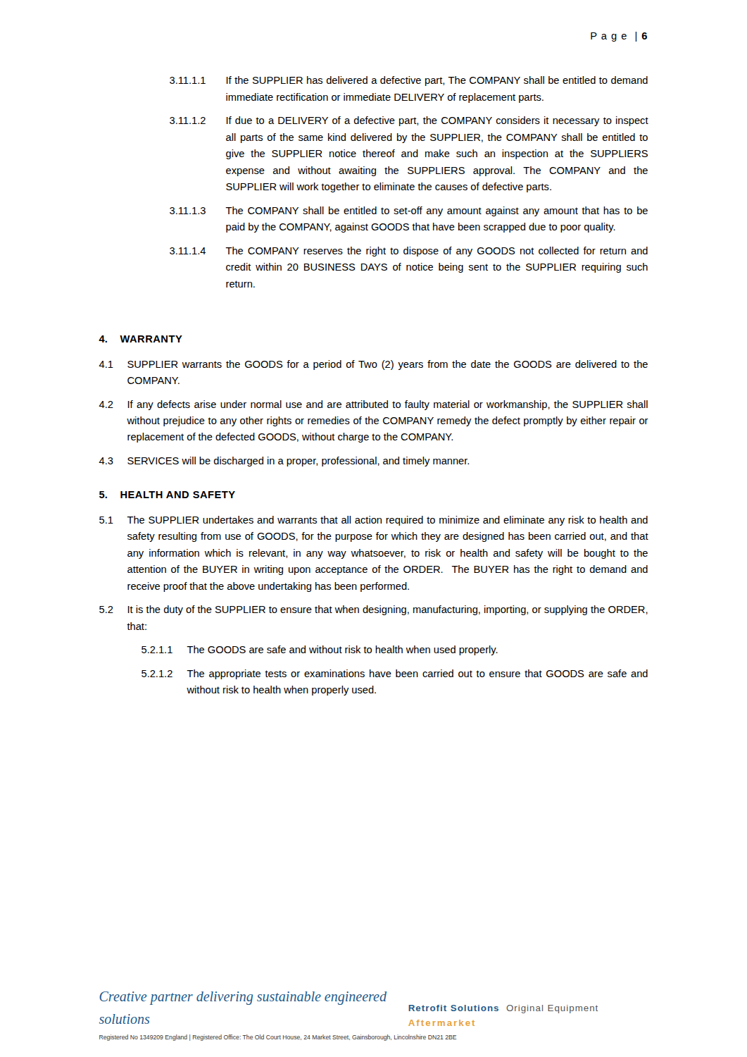P a g e | 6
3.11.1.1
If the SUPPLIER has delivered a defective part, The COMPANY shall be entitled to demand immediate rectification or immediate DELIVERY of replacement parts.
3.11.1.2
If due to a DELIVERY of a defective part, the COMPANY considers it necessary to inspect all parts of the same kind delivered by the SUPPLIER, the COMPANY shall be entitled to give the SUPPLIER notice thereof and make such an inspection at the SUPPLIERS expense and without awaiting the SUPPLIERS approval. The COMPANY and the SUPPLIER will work together to eliminate the causes of defective parts.
3.11.1.3
The COMPANY shall be entitled to set-off any amount against any amount that has to be paid by the COMPANY, against GOODS that have been scrapped due to poor quality.
3.11.1.4
The COMPANY reserves the right to dispose of any GOODS not collected for return and credit within 20 BUSINESS DAYS of notice being sent to the SUPPLIER requiring such return.
4.
WARRANTY
4.1
SUPPLIER warrants the GOODS for a period of Two (2) years from the date the GOODS are delivered to the COMPANY.
4.2
If any defects arise under normal use and are attributed to faulty material or workmanship, the SUPPLIER shall without prejudice to any other rights or remedies of the COMPANY remedy the defect promptly by either repair or replacement of the defected GOODS, without charge to the COMPANY.
4.3
SERVICES will be discharged in a proper, professional, and timely manner.
5.
HEALTH AND SAFETY
5.1
The SUPPLIER undertakes and warrants that all action required to minimize and eliminate any risk to health and safety resulting from use of GOODS, for the purpose for which they are designed has been carried out, and that any information which is relevant, in any way whatsoever, to risk or health and safety will be bought to the attention of the BUYER in writing upon acceptance of the ORDER. The BUYER has the right to demand and receive proof that the above undertaking has been performed.
5.2
It is the duty of the SUPPLIER to ensure that when designing, manufacturing, importing, or supplying the ORDER, that:
5.2.1.1
The GOODS are safe and without risk to health when used properly.
5.2.1.2
The appropriate tests or examinations have been carried out to ensure that GOODS are safe and without risk to health when properly used.
Creative partner delivering sustainable engineered solutions
Retrofit Solutions Original Equipment Aftermarket
Registered No 1349209 England | Registered Office: The Old Court House, 24 Market Street, Gainsborough, Lincolnshire DN21 2BE